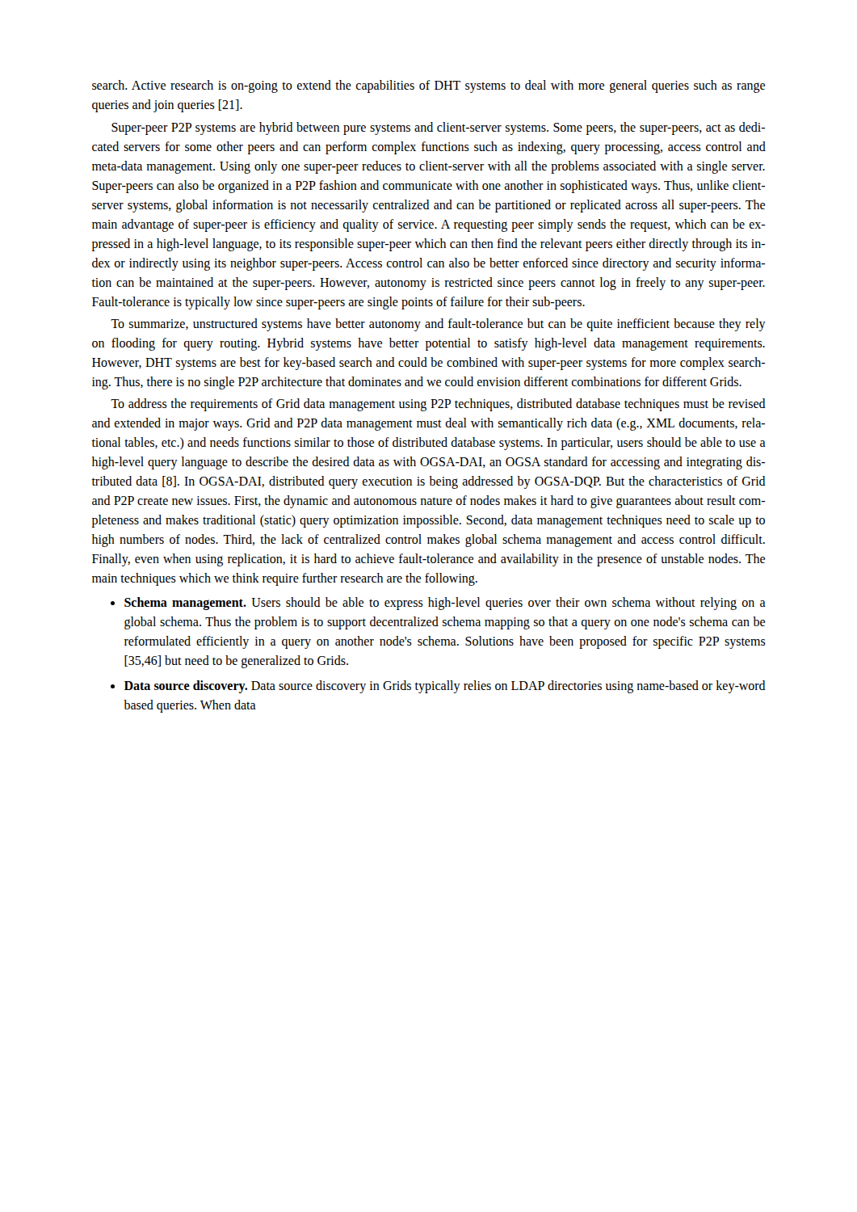search. Active research is on-going to extend the capabilities of DHT systems to deal with more general queries such as range queries and join queries [21].
Super-peer P2P systems are hybrid between pure systems and client-server systems. Some peers, the super-peers, act as dedicated servers for some other peers and can perform complex functions such as indexing, query processing, access control and meta-data management. Using only one super-peer reduces to client-server with all the problems associated with a single server. Super-peers can also be organized in a P2P fashion and communicate with one another in sophisticated ways. Thus, unlike client-server systems, global information is not necessarily centralized and can be partitioned or replicated across all super-peers. The main advantage of super-peer is efficiency and quality of service. A requesting peer simply sends the request, which can be expressed in a high-level language, to its responsible super-peer which can then find the relevant peers either directly through its index or indirectly using its neighbor super-peers. Access control can also be better enforced since directory and security information can be maintained at the super-peers. However, autonomy is restricted since peers cannot log in freely to any super-peer. Fault-tolerance is typically low since super-peers are single points of failure for their sub-peers.
To summarize, unstructured systems have better autonomy and fault-tolerance but can be quite inefficient because they rely on flooding for query routing. Hybrid systems have better potential to satisfy high-level data management requirements. However, DHT systems are best for key-based search and could be combined with super-peer systems for more complex searching. Thus, there is no single P2P architecture that dominates and we could envision different combinations for different Grids.
To address the requirements of Grid data management using P2P techniques, distributed database techniques must be revised and extended in major ways. Grid and P2P data management must deal with semantically rich data (e.g., XML documents, relational tables, etc.) and needs functions similar to those of distributed database systems. In particular, users should be able to use a high-level query language to describe the desired data as with OGSA-DAI, an OGSA standard for accessing and integrating distributed data [8]. In OGSA-DAI, distributed query execution is being addressed by OGSA-DQP. But the characteristics of Grid and P2P create new issues. First, the dynamic and autonomous nature of nodes makes it hard to give guarantees about result completeness and makes traditional (static) query optimization impossible. Second, data management techniques need to scale up to high numbers of nodes. Third, the lack of centralized control makes global schema management and access control difficult. Finally, even when using replication, it is hard to achieve fault-tolerance and availability in the presence of unstable nodes. The main techniques which we think require further research are the following.
Schema management. Users should be able to express high-level queries over their own schema without relying on a global schema. Thus the problem is to support decentralized schema mapping so that a query on one node's schema can be reformulated efficiently in a query on another node's schema. Solutions have been proposed for specific P2P systems [35,46] but need to be generalized to Grids.
Data source discovery. Data source discovery in Grids typically relies on LDAP directories using name-based or key-word based queries. When data